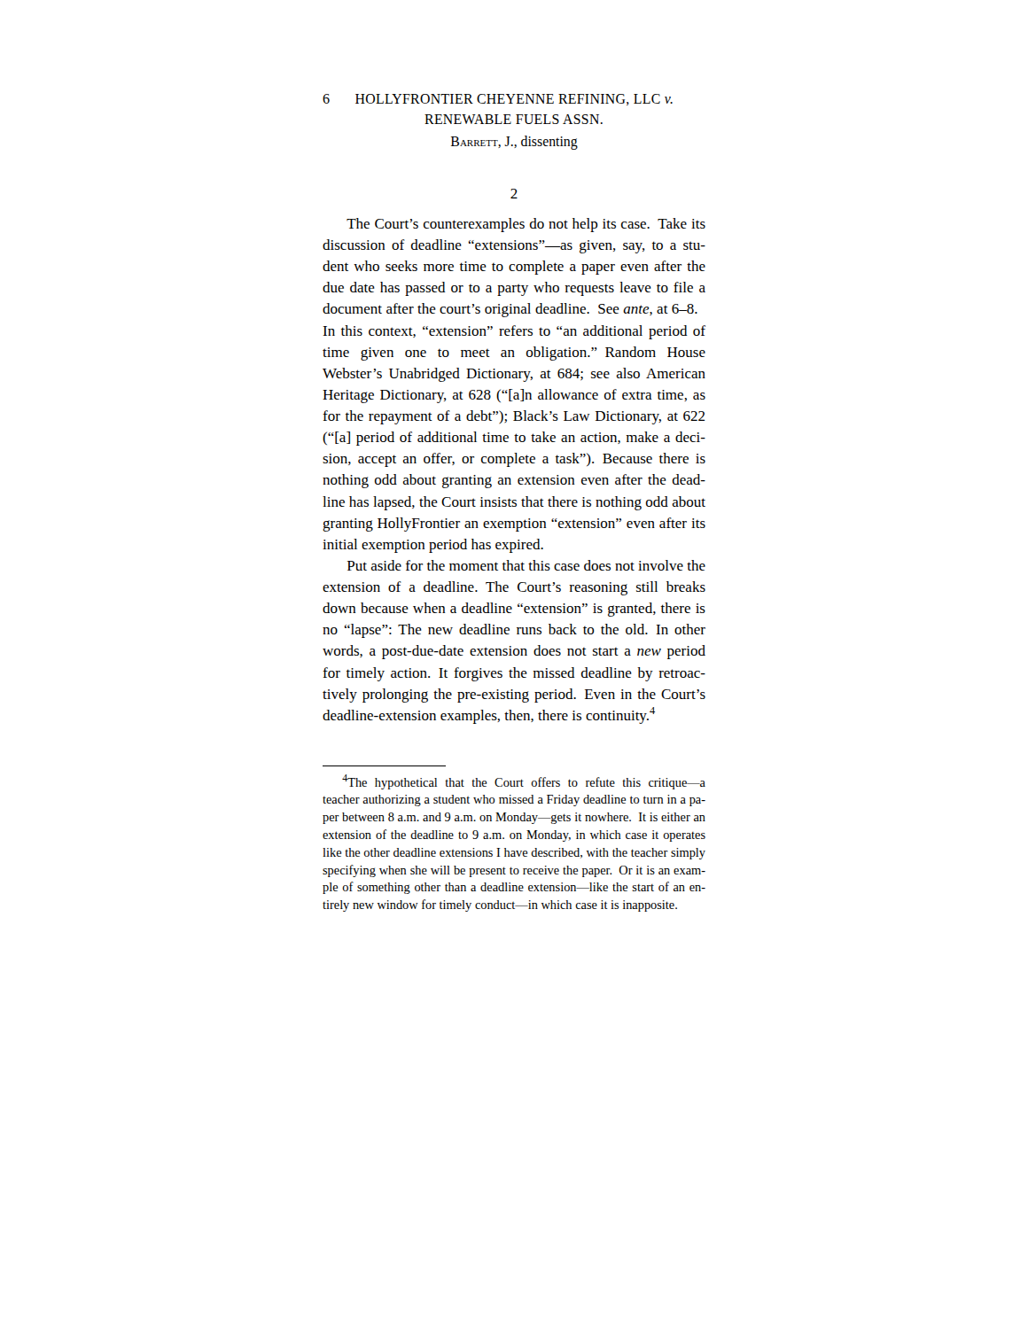6 HOLLYFRONTIER CHEYENNE REFINING, LLC v.
RENEWABLE FUELS ASSN.
Barrett, J., dissenting
2
The Court’s counterexamples do not help its case. Take its discussion of deadline “extensions”—as given, say, to a student who seeks more time to complete a paper even after the due date has passed or to a party who requests leave to file a document after the court’s original deadline. See ante, at 6–8. In this context, “extension” refers to “an additional period of time given one to meet an obligation.” Random House Webster’s Unabridged Dictionary, at 684; see also American Heritage Dictionary, at 628 (“[a]n allowance of extra time, as for the repayment of a debt”); Black’s Law Dictionary, at 622 (“[a] period of additional time to take an action, make a decision, accept an offer, or complete a task”). Because there is nothing odd about granting an extension even after the deadline has lapsed, the Court insists that there is nothing odd about granting HollyFrontier an exemption “extension” even after its initial exemption period has expired.
Put aside for the moment that this case does not involve the extension of a deadline. The Court’s reasoning still breaks down because when a deadline “extension” is granted, there is no “lapse”: The new deadline runs back to the old. In other words, a post-due-date extension does not start a new period for timely action. It forgives the missed deadline by retroactively prolonging the pre-existing period. Even in the Court’s deadline-extension examples, then, there is continuity.4
4 The hypothetical that the Court offers to refute this critique—a teacher authorizing a student who missed a Friday deadline to turn in a paper between 8 a.m. and 9 a.m. on Monday—gets it nowhere. It is either an extension of the deadline to 9 a.m. on Monday, in which case it operates like the other deadline extensions I have described, with the teacher simply specifying when she will be present to receive the paper. Or it is an example of something other than a deadline extension—like the start of an entirely new window for timely conduct—in which case it is inapposite.